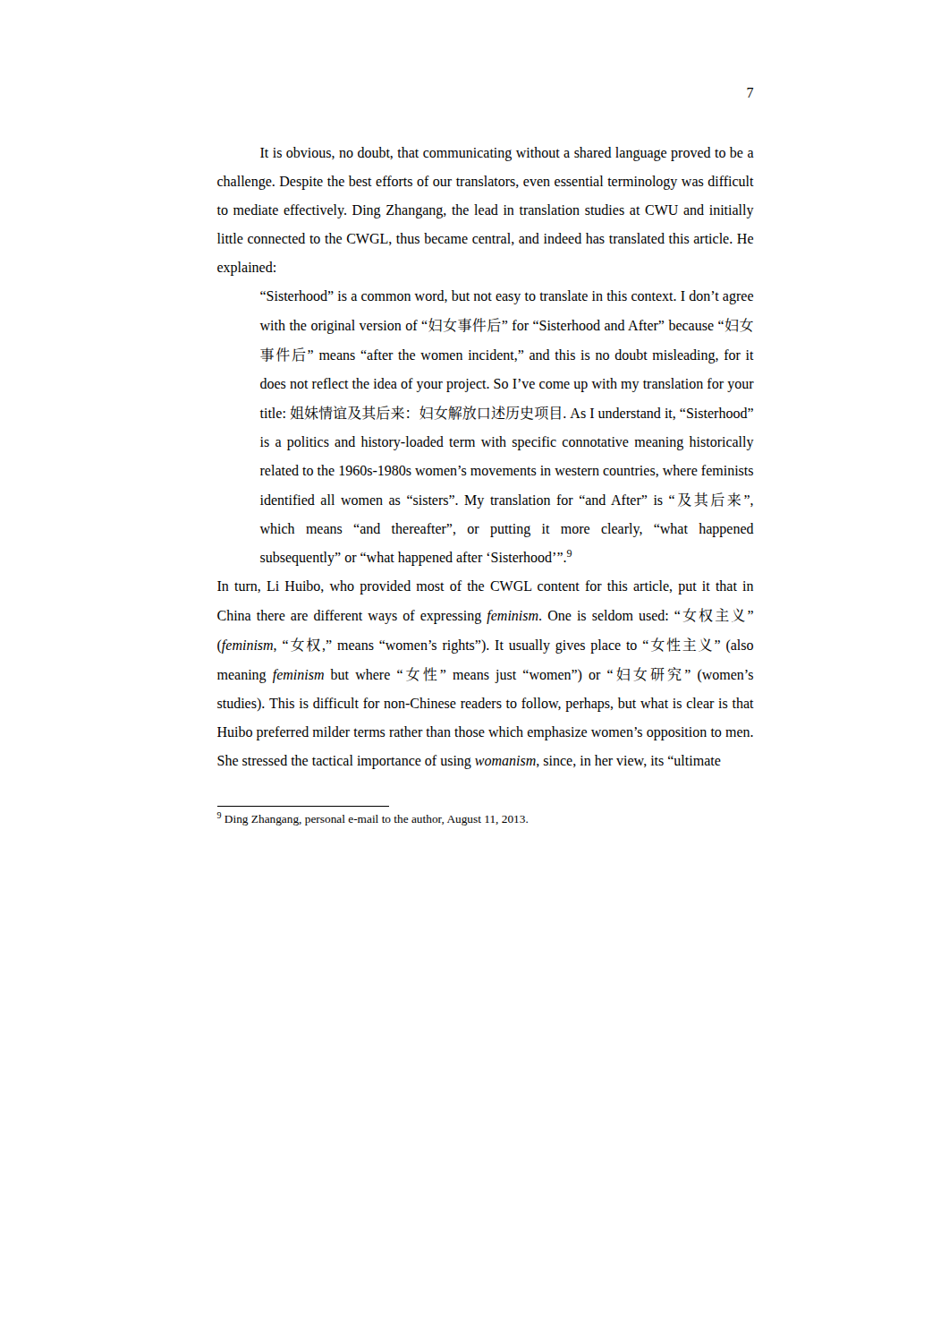7
It is obvious, no doubt, that communicating without a shared language proved to be a challenge. Despite the best efforts of our translators, even essential terminology was difficult to mediate effectively. Ding Zhangang, the lead in translation studies at CWU and initially little connected to the CWGL, thus became central, and indeed has translated this article. He explained:
“Sisterhood” is a common word, but not easy to translate in this context. I don’t agree with the original version of “妇女事件后” for “Sisterhood and After” because “妇女事件后” means “after the women incident,” and this is no doubt misleading, for it does not reflect the idea of your project. So I’ve come up with my translation for your title: 姐妹情谊及其后来：妇女解放口述历史项目. As I understand it, “Sisterhood” is a politics and history-loaded term with specific connotative meaning historically related to the 1960s-1980s women’s movements in western countries, where feminists identified all women as “sisters”. My translation for “and After” is “及其后来”, which means “and thereafter”, or putting it more clearly, “what happened subsequently” or “what happened after ‘Sisterhood’”.9
In turn, Li Huibo, who provided most of the CWGL content for this article, put it that in China there are different ways of expressing feminism. One is seldom used: “女权主义” (feminism, “女权,” means “women’s rights”). It usually gives place to “女性主义” (also meaning feminism but where “女性” means just “women”) or “妇女研究” (women’s studies). This is difficult for non-Chinese readers to follow, perhaps, but what is clear is that Huibo preferred milder terms rather than those which emphasize women’s opposition to men. She stressed the tactical importance of using womanism, since, in her view, its “ultimate
9 Ding Zhangang, personal e-mail to the author, August 11, 2013.